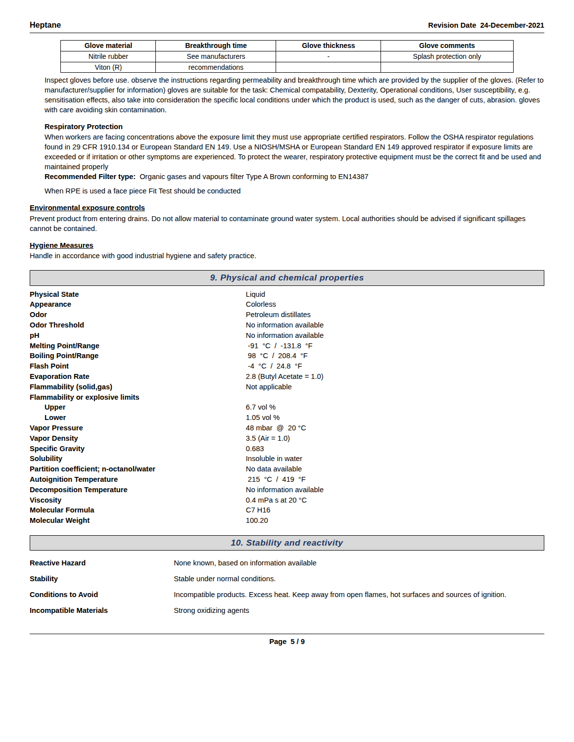Heptane Revision Date 24-December-2021
| Glove material | Breakthrough time | Glove thickness | Glove comments |
| --- | --- | --- | --- |
| Nitrile rubber | See manufacturers | - | Splash protection only |
| Viton (R) | recommendations | | |
Inspect gloves before use. observe the instructions regarding permeability and breakthrough time which are provided by the supplier of the gloves. (Refer to manufacturer/supplier for information) gloves are suitable for the task: Chemical compatability, Dexterity, Operational conditions, User susceptibility, e.g. sensitisation effects, also take into consideration the specific local conditions under which the product is used, such as the danger of cuts, abrasion. gloves with care avoiding skin contamination.
Respiratory Protection
When workers are facing concentrations above the exposure limit they must use appropriate certified respirators. Follow the OSHA respirator regulations found in 29 CFR 1910.134 or European Standard EN 149. Use a NIOSH/MSHA or European Standard EN 149 approved respirator if exposure limits are exceeded or if irritation or other symptoms are experienced. To protect the wearer, respiratory protective equipment must be the correct fit and be used and maintained properly
Recommended Filter type: Organic gases and vapours filter Type A Brown conforming to EN14387
When RPE is used a face piece Fit Test should be conducted
Environmental exposure controls
Prevent product from entering drains. Do not allow material to contaminate ground water system. Local authorities should be advised if significant spillages cannot be contained.
Hygiene Measures
Handle in accordance with good industrial hygiene and safety practice.
9. Physical and chemical properties
| Physical State | Liquid |
| Appearance | Colorless |
| Odor | Petroleum distillates |
| Odor Threshold | No information available |
| pH | No information available |
| Melting Point/Range | -91 °C / -131.8 °F |
| Boiling Point/Range | 98 °C / 208.4 °F |
| Flash Point | -4 °C / 24.8 °F |
| Evaporation Rate | 2.8 (Butyl Acetate = 1.0) |
| Flammability (solid,gas) | Not applicable |
| Flammability or explosive limits | |
| Upper | 6.7 vol % |
| Lower | 1.05 vol % |
| Vapor Pressure | 48 mbar @ 20 °C |
| Vapor Density | 3.5 (Air = 1.0) |
| Specific Gravity | 0.683 |
| Solubility | Insoluble in water |
| Partition coefficient; n-octanol/water | No data available |
| Autoignition Temperature | 215 °C / 419 °F |
| Decomposition Temperature | No information available |
| Viscosity | 0.4 mPa s at 20 °C |
| Molecular Formula | C7 H16 |
| Molecular Weight | 100.20 |
10. Stability and reactivity
| Reactive Hazard | None known, based on information available |
| Stability | Stable under normal conditions. |
| Conditions to Avoid | Incompatible products. Excess heat. Keep away from open flames, hot surfaces and sources of ignition. |
| Incompatible Materials | Strong oxidizing agents |
Page 5 / 9